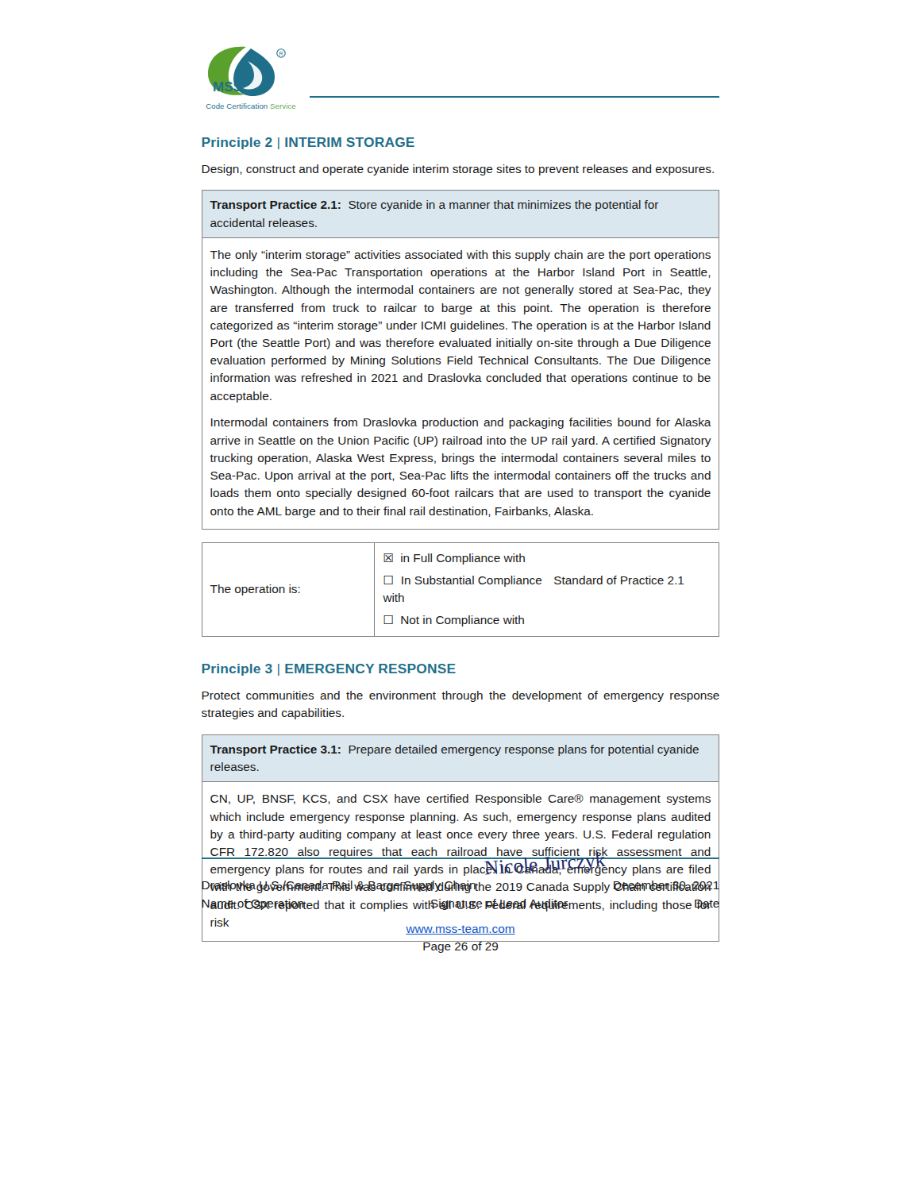R MSS
Code Certification Service
Principle 2 | INTERIM STORAGE
Design, construct and operate cyanide interim storage sites to prevent releases and exposures.
Transport Practice 2.1: Store cyanide in a manner that minimizes the potential for accidental releases.
The only “interim storage” activities associated with this supply chain are the port operations including the Sea-Pac Transportation operations at the Harbor Island Port in Seattle, Washington. Although the intermodal containers are not generally stored at Sea-Pac, they are transferred from truck to railcar to barge at this point. The operation is therefore categorized as “interim storage” under ICMI guidelines. The operation is at the Harbor Island Port (the Seattle Port) and was therefore evaluated initially on-site through a Due Diligence evaluation performed by Mining Solutions Field Technical Consultants. The Due Diligence information was refreshed in 2021 and Draslovka concluded that operations continue to be acceptable.
Intermodal containers from Draslovka production and packaging facilities bound for Alaska arrive in Seattle on the Union Pacific (UP) railroad into the UP rail yard. A certified Signatory trucking operation, Alaska West Express, brings the intermodal containers several miles to Sea-Pac. Upon arrival at the port, Sea-Pac lifts the intermodal containers off the trucks and loads them onto specially designed 60-foot railcars that are used to transport the cyanide onto the AML barge and to their final rail destination, Fairbanks, Alaska.
| The operation is: | ☒ in Full Compliance with ☐ In Substantial Compliance with Standard of Practice 2.1 ☐ Not in Compliance with |
Principle 3 | EMERGENCY RESPONSE
Protect communities and the environment through the development of emergency response strategies and capabilities.
Transport Practice 3.1: Prepare detailed emergency response plans for potential cyanide releases.
CN, UP, BNSF, KCS, and CSX have certified Responsible Care® management systems which include emergency response planning. As such, emergency response plans audited by a third-party auditing company at least once every three years. U.S. Federal regulation CFR 172.820 also requires that each railroad have sufficient risk assessment and emergency plans for routes and rail yards in place. In Canada, emergency plans are filed with the government. This was confirmed during the 2019 Canada Supply Chain certification audit. CSX reported that it complies with all U.S. Federal requirements, including those for risk
Draslovka U.S./Canada Rail & Barge Supply Chain
Nicole Jurczyk signature
December 30, 2021
Name of Operation Signature of Lead Auditor Date
www.mss-team.com
Page 26 of 29